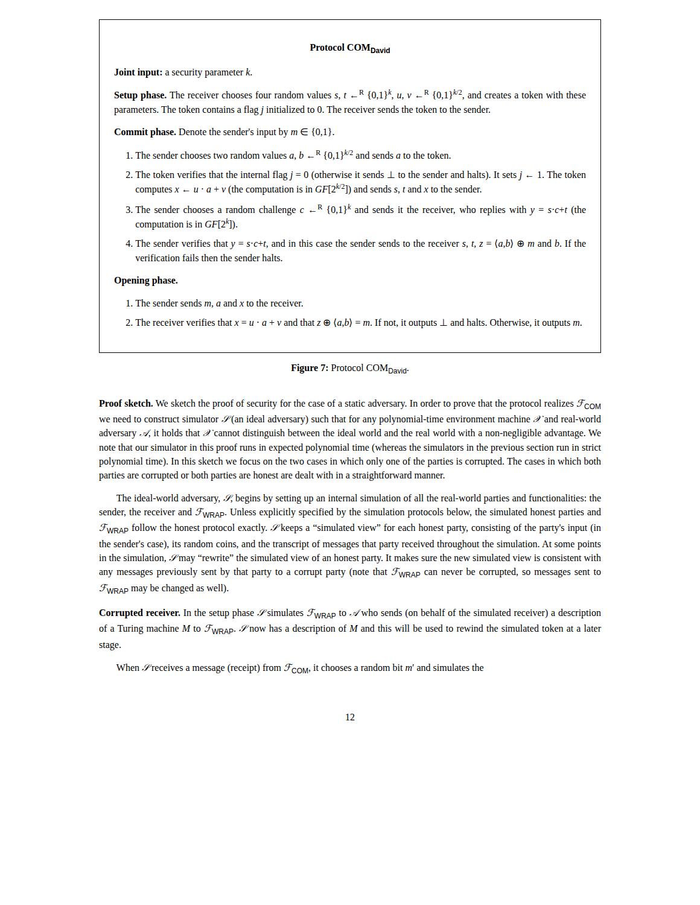Protocol COMDavid
Joint input: a security parameter k.
Setup phase. The receiver chooses four random values s, t ←R {0,1}k, u, v ←R {0,1}k/2, and creates a token with these parameters. The token contains a flag j initialized to 0. The receiver sends the token to the sender.
Commit phase. Denote the sender's input by m ∈ {0,1}.
The sender chooses two random values a, b ←R {0,1}k/2 and sends a to the token.
The token verifies that the internal flag j = 0 (otherwise it sends ⊥ to the sender and halts). It sets j ← 1. The token computes x ← u · a + v (the computation is in GF[2k/2]) and sends s, t and x to the sender.
The sender chooses a random challenge c ←R {0,1}k and sends it the receiver, who replies with y = s·c+t (the computation is in GF[2k]).
The sender verifies that y = s·c+t, and in this case the sender sends to the receiver s, t, z = ⟨a,b⟩ ⊕ m and b. If the verification fails then the sender halts.
Opening phase.
The sender sends m, a and x to the receiver.
The receiver verifies that x = u · a + v and that z ⊕ ⟨a,b⟩ = m. If not, it outputs ⊥ and halts. Otherwise, it outputs m.
Figure 7: Protocol COMDavid.
Proof sketch. We sketch the proof of security for the case of a static adversary. In order to prove that the protocol realizes ℱCOM we need to construct simulator 𝒮 (an ideal adversary) such that for any polynomial-time environment machine 𝒳 and real-world adversary 𝒜, it holds that 𝒳 cannot distinguish between the ideal world and the real world with a non-negligible advantage. We note that our simulator in this proof runs in expected polynomial time (whereas the simulators in the previous section run in strict polynomial time). In this sketch we focus on the two cases in which only one of the parties is corrupted. The cases in which both parties are corrupted or both parties are honest are dealt with in a straightforward manner.
The ideal-world adversary, 𝒮, begins by setting up an internal simulation of all the real-world parties and functionalities: the sender, the receiver and ℱWRAP. Unless explicitly specified by the simulation protocols below, the simulated honest parties and ℱWRAP follow the honest protocol exactly. 𝒮 keeps a “simulated view” for each honest party, consisting of the party's input (in the sender's case), its random coins, and the transcript of messages that party received throughout the simulation. At some points in the simulation, 𝒮 may “rewrite” the simulated view of an honest party. It makes sure the new simulated view is consistent with any messages previously sent by that party to a corrupt party (note that ℱWRAP can never be corrupted, so messages sent to ℱWRAP may be changed as well).
Corrupted receiver. In the setup phase 𝒮 simulates ℱWRAP to 𝒜 who sends (on behalf of the simulated receiver) a description of a Turing machine M to ℱWRAP. 𝒮 now has a description of M and this will be used to rewind the simulated token at a later stage.
When 𝒮 receives a message (receipt) from ℱCOM, it chooses a random bit m′ and simulates the
12